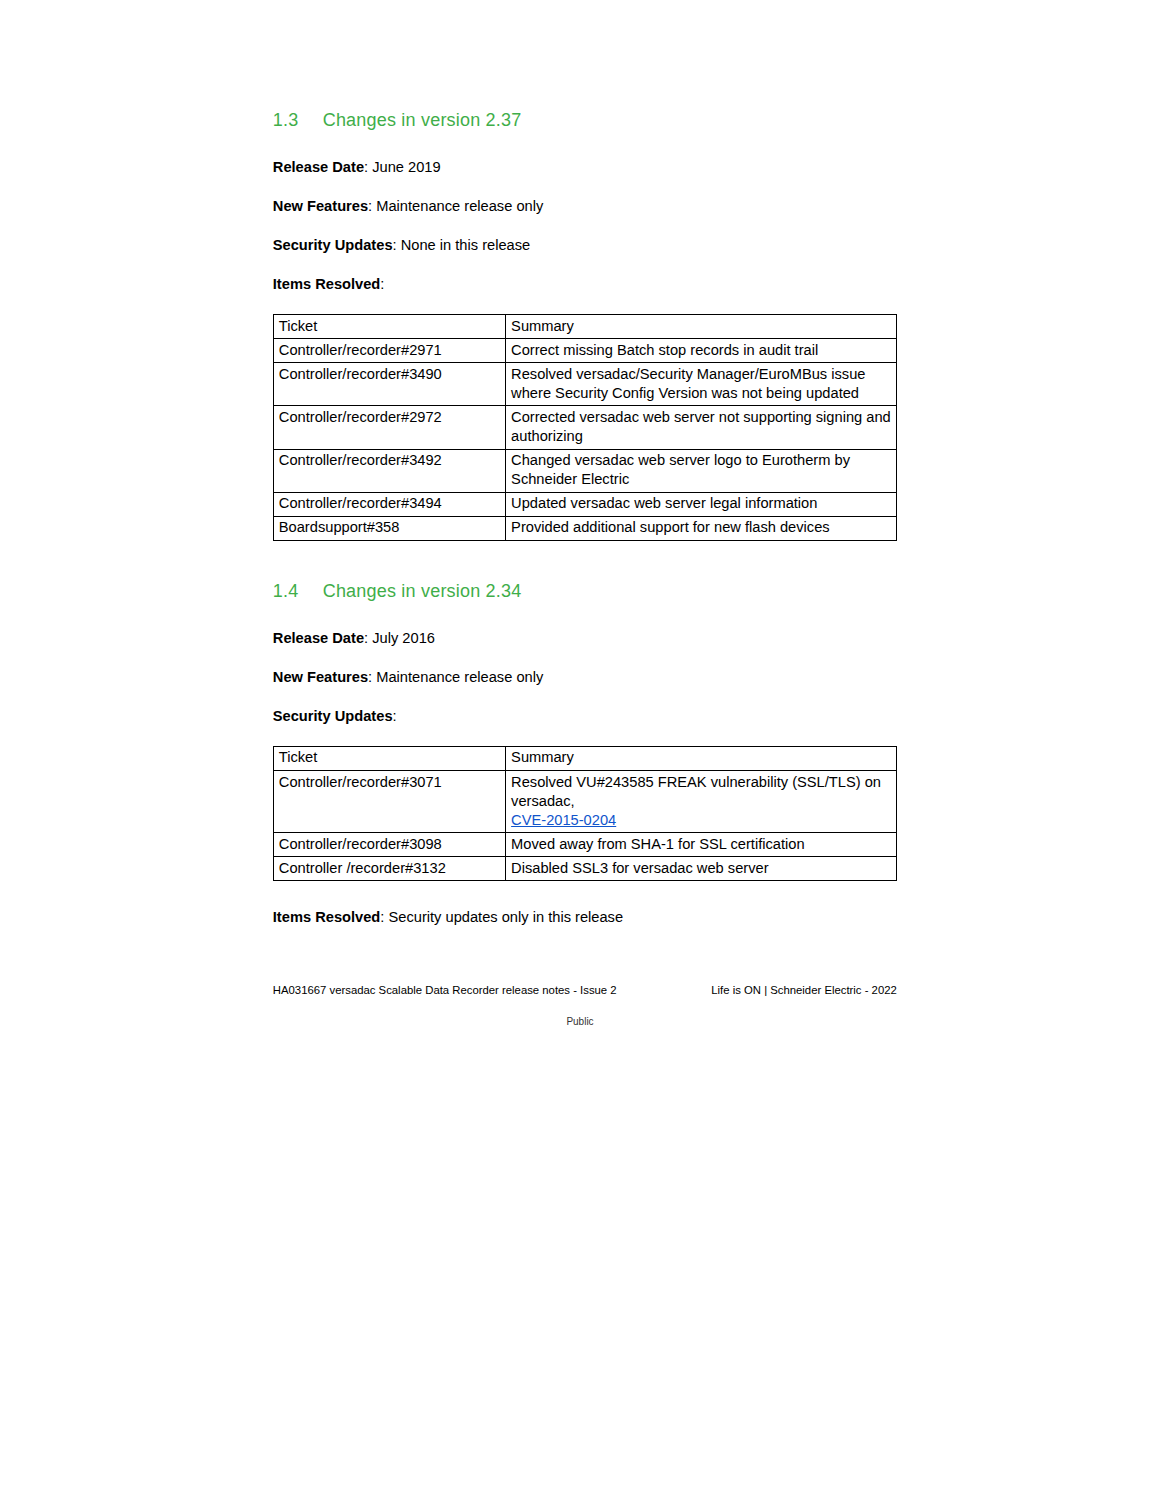1.3 Changes in version 2.37
Release Date: June 2019
New Features: Maintenance release only
Security Updates: None in this release
Items Resolved:
| Ticket | Summary |
| --- | --- |
| Controller/recorder#2971 | Correct missing Batch stop records in audit trail |
| Controller/recorder#3490 | Resolved versadac/Security Manager/EuroMBus issue where Security Config Version was not being updated |
| Controller/recorder#2972 | Corrected versadac web server not supporting signing and authorizing |
| Controller/recorder#3492 | Changed versadac web server logo to Eurotherm by Schneider Electric |
| Controller/recorder#3494 | Updated versadac web server legal information |
| Boardsupport#358 | Provided additional support for new flash devices |
1.4 Changes in version 2.34
Release Date: July 2016
New Features: Maintenance release only
Security Updates:
| Ticket | Summary |
| --- | --- |
| Controller/recorder#3071 | Resolved VU#243585 FREAK vulnerability (SSL/TLS) on versadac, CVE-2015-0204 |
| Controller/recorder#3098 | Moved away from SHA-1 for SSL certification |
| Controller /recorder#3132 | Disabled SSL3 for versadac web server |
Items Resolved: Security updates only in this release
HA031667 versadac Scalable Data Recorder release notes - Issue 2
Life is ON | Schneider Electric - 2022
Public